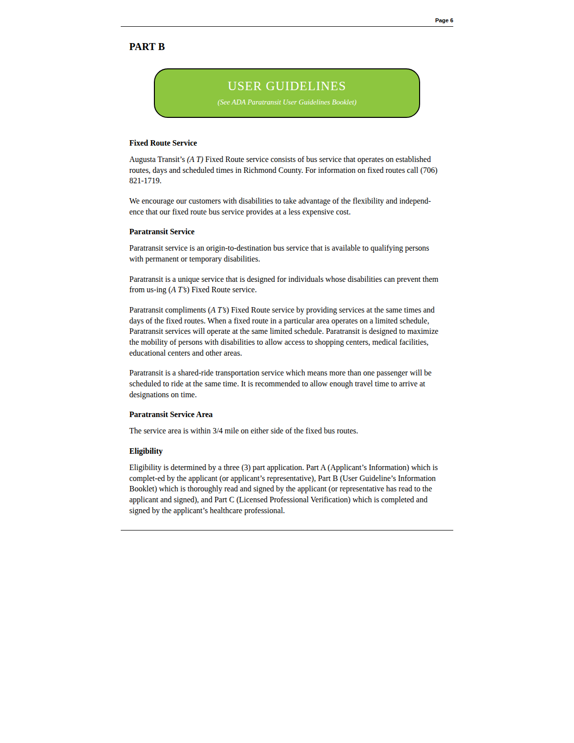Page 6
PART B
USER GUIDELINES
(See ADA Paratransit User Guidelines Booklet)
Fixed Route Service
Augusta Transit’s (A T) Fixed Route service consists of bus service that operates on established routes, days and scheduled times in Richmond County. For information on fixed routes call (706) 821-1719.
We encourage our customers with disabilities to take advantage of the flexibility and independ-ence that our fixed route bus service provides at a less expensive cost.
Paratransit Service
Paratransit service is an origin-to-destination bus service that is available to qualifying persons with permanent or temporary disabilities.
Paratransit is a unique service that is designed for individuals whose disabilities can prevent them from us-ing (A T’s) Fixed Route service.
Paratransit compliments (A T’s) Fixed Route service by providing services at the same times and days of the fixed routes. When a fixed route in a particular area operates on a limited schedule, Paratransit services will operate at the same limited schedule. Paratransit is designed to maximize the mobility of persons with disabilities to allow access to shopping centers, medical facilities, educational centers and other areas.
Paratransit is a shared-ride transportation service which means more than one passenger will be scheduled to ride at the same time. It is recommended to allow enough travel time to arrive at designations on time.
Paratransit Service Area
The service area is within 3/4 mile on either side of the fixed bus routes.
Eligibility
Eligibility is determined by a three (3) part application. Part A (Applicant’s Information) which is complet-ed by the applicant (or applicant’s representative), Part B (User Guideline’s Information Booklet) which is thoroughly read and signed by the applicant (or representative has read to the applicant and signed), and Part C (Licensed Professional Verification) which is completed and signed by the applicant’s healthcare professional.